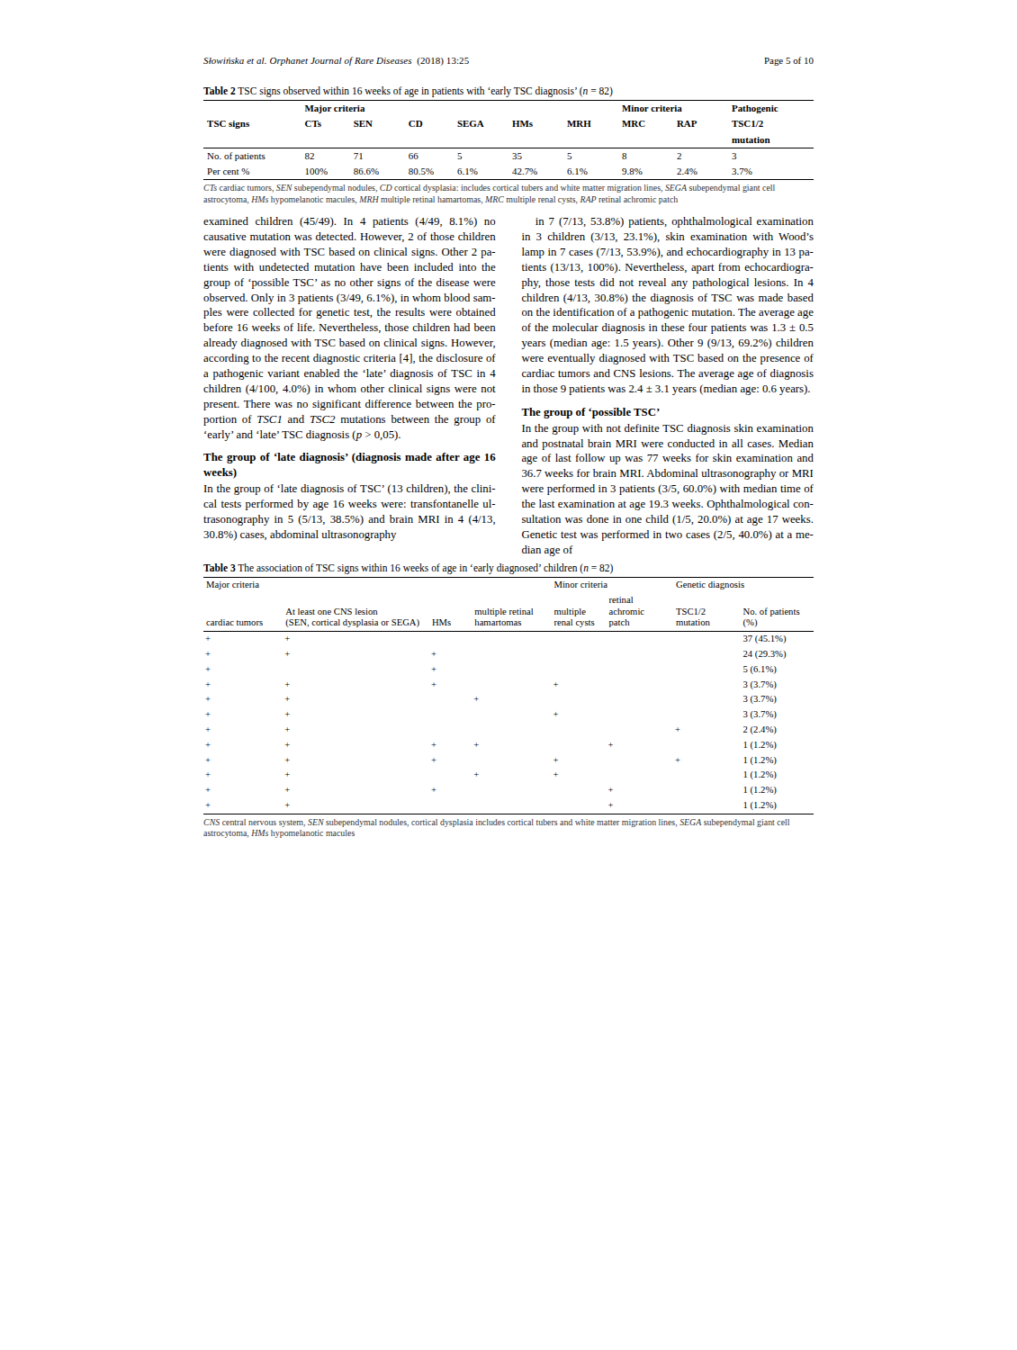Słowińska et al. Orphanet Journal of Rare Diseases (2018) 13:25
Page 5 of 10
Table 2 TSC signs observed within 16 weeks of age in patients with ‘early TSC diagnosis’ (n = 82)
| TSC signs | Major criteria | Minor criteria | Pathogenic |
| --- | --- | --- | --- |
| CTs | SEN | CD | SEGA | HMs | MRH | MRC | RAP | TSC1/2 |
| | | | | | | | | | mutation |
| No. of patients | 82 | 71 | 66 | 5 | 35 | 5 | 8 | 2 | 3 |
| Per cent % | 100% | 86.6% | 80.5% | 6.1% | 42.7% | 6.1% | 9.8% | 2.4% | 3.7% |
CTs cardiac tumors, SEN subependymal nodules, CD cortical dysplasia: includes cortical tubers and white matter migration lines, SEGA subependymal giant cell astrocytoma, HMs hypomelanotic macules, MRH multiple retinal hamartomas, MRC multiple renal cysts, RAP retinal achromic patch
examined children (45/49). In 4 patients (4/49, 8.1%) no causative mutation was detected. However, 2 of those children were diagnosed with TSC based on clinical signs. Other 2 patients with undetected mutation have been included into the group of ‘possible TSC’ as no other signs of the disease were observed. Only in 3 patients (3/49, 6.1%), in whom blood samples were collected for genetic test, the results were obtained before 16 weeks of life. Nevertheless, those children had been already diagnosed with TSC based on clinical signs. However, according to the recent diagnostic criteria [4], the disclosure of a pathogenic variant enabled the ‘late’ diagnosis of TSC in 4 children (4/100, 4.0%) in whom other clinical signs were not present. There was no significant difference between the proportion of TSC1 and TSC2 mutations between the group of ‘early’ and ‘late’ TSC diagnosis (p > 0,05).
The group of ‘late diagnosis’ (diagnosis made after age 16 weeks)
In the group of ‘late diagnosis of TSC’ (13 children), the clinical tests performed by age 16 weeks were: transfontanelle ultrasonography in 5 (5/13, 38.5%) and brain MRI in 4 (4/13, 30.8%) cases, abdominal ultrasonography
in 7 (7/13, 53.8%) patients, ophthalmological examination in 3 children (3/13, 23.1%), skin examination with Wood’s lamp in 7 cases (7/13, 53.9%), and echocardiography in 13 patients (13/13, 100%). Nevertheless, apart from echocardiography, those tests did not reveal any pathological lesions. In 4 children (4/13, 30.8%) the diagnosis of TSC was made based on the identification of a pathogenic mutation. The average age of the molecular diagnosis in these four patients was 1.3 ± 0.5 years (median age: 1.5 years). Other 9 (9/13, 69.2%) children were eventually diagnosed with TSC based on the presence of cardiac tumors and CNS lesions. The average age of diagnosis in those 9 patients was 2.4 ± 3.1 years (median age: 0.6 years).
The group of ‘possible TSC’
In the group with not definite TSC diagnosis skin examination and postnatal brain MRI were conducted in all cases. Median age of last follow up was 77 weeks for skin examination and 36.7 weeks for brain MRI. Abdominal ultrasonography or MRI were performed in 3 patients (3/5, 60.0%) with median time of the last examination at age 19.3 weeks. Ophthalmological consultation was done in one child (1/5, 20.0%) at age 17 weeks. Genetic test was performed in two cases (2/5, 40.0%) at a median age of
Table 3 The association of TSC signs within 16 weeks of age in ‘early diagnosed’ children (n = 82)
| Major criteria | Minor criteria | Genetic diagnosis |
| --- | --- | --- |
| cardiac tumors | At least one CNS lesion (SEN, cortical dysplasia or SEGA) | HMs | multiple retinal hamartomas | multiple renal cysts | retinal achromic patch | TSC1/2 mutation | No. of patients (%) |
| + | + | | | | | | 37 (45.1%) |
| + | + | + | | | | | 24 (29.3%) |
| + | | + | | | | | 5 (6.1%) |
| + | + | + | | + | | | 3 (3.7%) |
| + | + | | + | | | | 3 (3.7%) |
| + | + | | | + | | | 3 (3.7%) |
| + | + | | | | | + | 2 (2.4%) |
| + | + | + | + | | + | | 1 (1.2%) |
| + | + | + | | + | | + | 1 (1.2%) |
| + | + | | + | + | | | 1 (1.2%) |
| + | + | + | | | + | | 1 (1.2%) |
| + | + | | | | + | | 1 (1.2%) |
CNS central nervous system, SEN subependymal nodules, cortical dysplasia includes cortical tubers and white matter migration lines, SEGA subependymal giant cell astrocytoma, HMs hypomelanotic macules